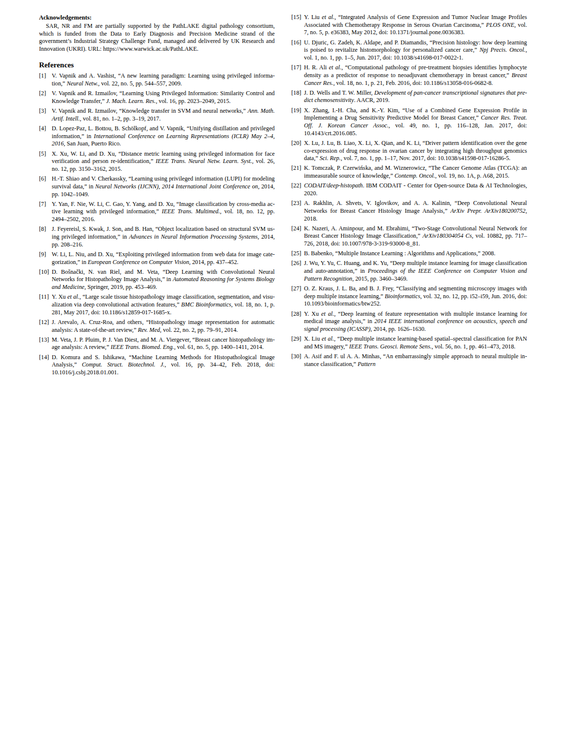Acknowledgements:
SAR, NR and FM are partially supported by the PathLAKE digital pathology consortium, which is funded from the Data to Early Diagnosis and Precision Medicine strand of the government’s Industrial Strategy Challenge Fund, managed and delivered by UK Research and Innovation (UKRI). URL: https://www.warwick.ac.uk/PathLAKE.
References
V. Vapnik and A. Vashist, “A new learning paradigm: Learning using privileged information,” Neural Netw., vol. 22, no. 5, pp. 544–557, 2009.
V. Vapnik and R. Izmailov, “Learning Using Privileged Information: Similarity Control and Knowledge Transfer,” J. Mach. Learn. Res., vol. 16, pp. 2023–2049, 2015.
V. Vapnik and R. Izmailov, “Knowledge transfer in SVM and neural networks,” Ann. Math. Artif. Intell., vol. 81, no. 1–2, pp. 3–19, 2017.
D. Lopez-Paz, L. Bottou, B. Schölkopf, and V. Vapnik, “Unifying distillation and privileged information,” in International Conference on Learning Representations (ICLR) May 2–4, 2016, San Juan, Puerto Rico.
X. Xu, W. Li, and D. Xu, “Distance metric learning using privileged information for face verification and person re-identification,” IEEE Trans. Neural Netw. Learn. Syst., vol. 26, no. 12, pp. 3150–3162, 2015.
H.-T. Shiao and V. Cherkassky, “Learning using privileged information (LUPI) for modeling survival data,” in Neural Networks (IJCNN), 2014 International Joint Conference on, 2014, pp. 1042–1049.
Y. Yan, F. Nie, W. Li, C. Gao, Y. Yang, and D. Xu, “Image classification by cross-media active learning with privileged information,” IEEE Trans. Multimed., vol. 18, no. 12, pp. 2494–2502, 2016.
J. Feyereisl, S. Kwak, J. Son, and B. Han, “Object localization based on structural SVM using privileged information,” in Advances in Neural Information Processing Systems, 2014, pp. 208–216.
W. Li, L. Niu, and D. Xu, “Exploiting privileged information from web data for image categorization,” in European Conference on Computer Vision, 2014, pp. 437–452.
D. Bošnački, N. van Riel, and M. Veta, “Deep Learning with Convolutional Neural Networks for Histopathology Image Analysis,” in Automated Reasoning for Systems Biology and Medicine, Springer, 2019, pp. 453–469.
Y. Xu et al., “Large scale tissue histopathology image classification, segmentation, and visualization via deep convolutional activation features,” BMC Bioinformatics, vol. 18, no. 1, p. 281, May 2017, doi: 10.1186/s12859-017-1685-x.
J. Arevalo, A. Cruz-Roa, and others, “Histopathology image representation for automatic analysis: A state-of-the-art review,” Rev. Med, vol. 22, no. 2, pp. 79–91, 2014.
M. Veta, J. P. Pluim, P. J. Van Diest, and M. A. Viergever, “Breast cancer histopathology image analysis: A review,” IEEE Trans. Biomed. Eng., vol. 61, no. 5, pp. 1400–1411, 2014.
D. Komura and S. Ishikawa, “Machine Learning Methods for Histopathological Image Analysis,” Comput. Struct. Biotechnol. J., vol. 16, pp. 34–42, Feb. 2018, doi: 10.1016/j.csbj.2018.01.001.
Y. Liu et al., “Integrated Analysis of Gene Expression and Tumor Nuclear Image Profiles Associated with Chemotherapy Response in Serous Ovarian Carcinoma,” PLOS ONE, vol. 7, no. 5, p. e36383, May 2012, doi: 10.1371/journal.pone.0036383.
U. Djuric, G. Zadeh, K. Aldape, and P. Diamandis, “Precision histology: how deep learning is poised to revitalize histomorphology for personalized cancer care,” Npj Precis. Oncol., vol. 1, no. 1, pp. 1–5, Jun. 2017, doi: 10.1038/s41698-017-0022-1.
H. R. Ali et al., “Computational pathology of pre-treatment biopsies identifies lymphocyte density as a predictor of response to neoadjuvant chemotherapy in breast cancer,” Breast Cancer Res., vol. 18, no. 1, p. 21, Feb. 2016, doi: 10.1186/s13058-016-0682-8.
J. D. Wells and T. W. Miller, Development of pan-cancer transcriptional signatures that predict chemosensitivity. AACR, 2019.
X. Zhang, I.-H. Cha, and K.-Y. Kim, “Use of a Combined Gene Expression Profile in Implementing a Drug Sensitivity Predictive Model for Breast Cancer,” Cancer Res. Treat. Off. J. Korean Cancer Assoc., vol. 49, no. 1, pp. 116–128, Jan. 2017, doi: 10.4143/crt.2016.085.
X. Lu, J. Lu, B. Liao, X. Li, X. Qian, and K. Li, “Driver pattern identification over the gene co-expression of drug response in ovarian cancer by integrating high throughput genomics data,” Sci. Rep., vol. 7, no. 1, pp. 1–17, Nov. 2017, doi: 10.1038/s41598-017-16286-5.
K. Tomczak, P. Czerwińska, and M. Wiznerowicz, “The Cancer Genome Atlas (TCGA): an immeasurable source of knowledge,” Contemp. Oncol., vol. 19, no. 1A, p. A68, 2015.
CODAIT/deep-histopath. IBM CODAIT - Center for Open-source Data & AI Technologies, 2020.
A. Rakhlin, A. Shvets, V. Iglovikov, and A. A. Kalinin, “Deep Convolutional Neural Networks for Breast Cancer Histology Image Analysis,” ArXiv Prepr. ArXiv180200752, 2018.
K. Nazeri, A. Aminpour, and M. Ebrahimi, “Two-Stage Convolutional Neural Network for Breast Cancer Histology Image Classification,” ArXiv180304054 Cs, vol. 10882, pp. 717–726, 2018, doi: 10.1007/978-3-319-93000-8_81.
B. Babenko, “Multiple Instance Learning : Algorithms and Applications,” 2008.
J. Wu, Y. Yu, C. Huang, and K. Yu, “Deep multiple instance learning for image classification and auto-annotation,” in Proceedings of the IEEE Conference on Computer Vision and Pattern Recognition, 2015, pp. 3460–3469.
O. Z. Kraus, J. L. Ba, and B. J. Frey, “Classifying and segmenting microscopy images with deep multiple instance learning,” Bioinformatics, vol. 32, no. 12, pp. i52–i59, Jun. 2016, doi: 10.1093/bioinformatics/btw252.
Y. Xu et al., “Deep learning of feature representation with multiple instance learning for medical image analysis,” in 2014 IEEE international conference on acoustics, speech and signal processing (ICASSP), 2014, pp. 1626–1630.
X. Liu et al., “Deep multiple instance learning-based spatial–spectral classification for PAN and MS imagery,” IEEE Trans. Geosci. Remote Sens., vol. 56, no. 1, pp. 461–473, 2018.
A. Asif and F. ul A. A. Minhas, “An embarrassingly simple approach to neural multiple instance classification,” Pattern